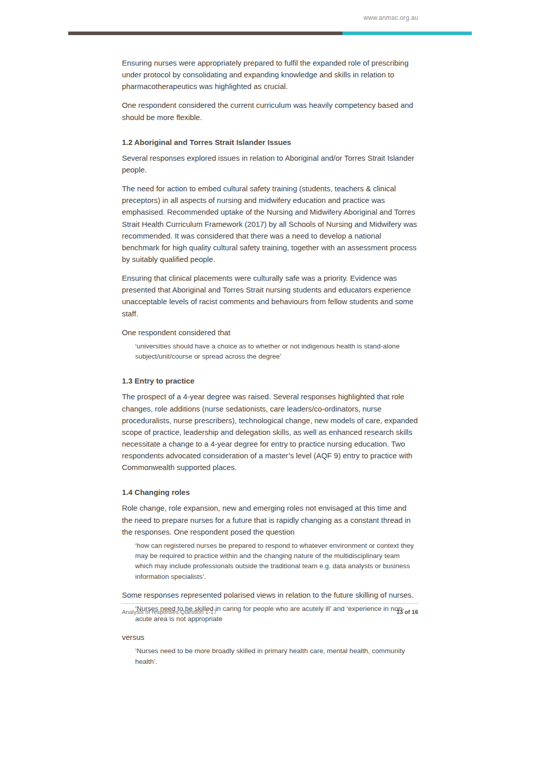www.anmac.org.au
Ensuring nurses were appropriately prepared to fulfil the expanded role of prescribing under protocol by consolidating and expanding knowledge and skills in relation to pharmacotherapeutics was highlighted as crucial.
One respondent considered the current curriculum was heavily competency based and should be more flexible.
1.2 Aboriginal and Torres Strait Islander Issues
Several responses explored issues in relation to Aboriginal and/or Torres Strait Islander people.
The need for action to embed cultural safety training (students, teachers & clinical preceptors) in all aspects of nursing and midwifery education and practice was emphasised. Recommended uptake of the Nursing and Midwifery Aboriginal and Torres Strait Health Curriculum Framework (2017) by all Schools of Nursing and Midwifery was recommended. It was considered that there was a need to develop a national benchmark for high quality cultural safety training, together with an assessment process by suitably qualified people.
Ensuring that clinical placements were culturally safe was a priority. Evidence was presented that Aboriginal and Torres Strait nursing students and educators experience unacceptable levels of racist comments and behaviours from fellow students and some staff.
One respondent considered that
‘universities should have a choice as to whether or not indigenous health is stand-alone subject/unit/course or spread across the degree’
1.3 Entry to practice
The prospect of a 4-year degree was raised. Several responses highlighted that role changes, role additions (nurse sedationists, care leaders/co-ordinators, nurse proceduralists, nurse prescribers), technological change, new models of care, expanded scope of practice, leadership and delegation skills, as well as enhanced research skills necessitate a change to a 4-year degree for entry to practice nursing education. Two respondents advocated consideration of a master’s level (AQF 9) entry to practice with Commonwealth supported places.
1.4 Changing roles
Role change, role expansion, new and emerging roles not envisaged at this time and the need to prepare nurses for a future that is rapidly changing as a constant thread in the responses. One respondent posed the question
‘how can registered nurses be prepared to respond to whatever environment or context they may be required to practice within and the changing nature of the multidisciplinary team which may include professionals outside the traditional team e.g. data analysts or business information specialists’.
Some responses represented polarised views in relation to the future skilling of nurses.
‘Nurses need to be skilled in caring for people who are acutely ill’ and ‘experience in non-acute area is not appropriate
versus
‘Nurses need to be more broadly skilled in primary health care, mental health, community health’.
Analysis of responses Question 1-17
13 of 16